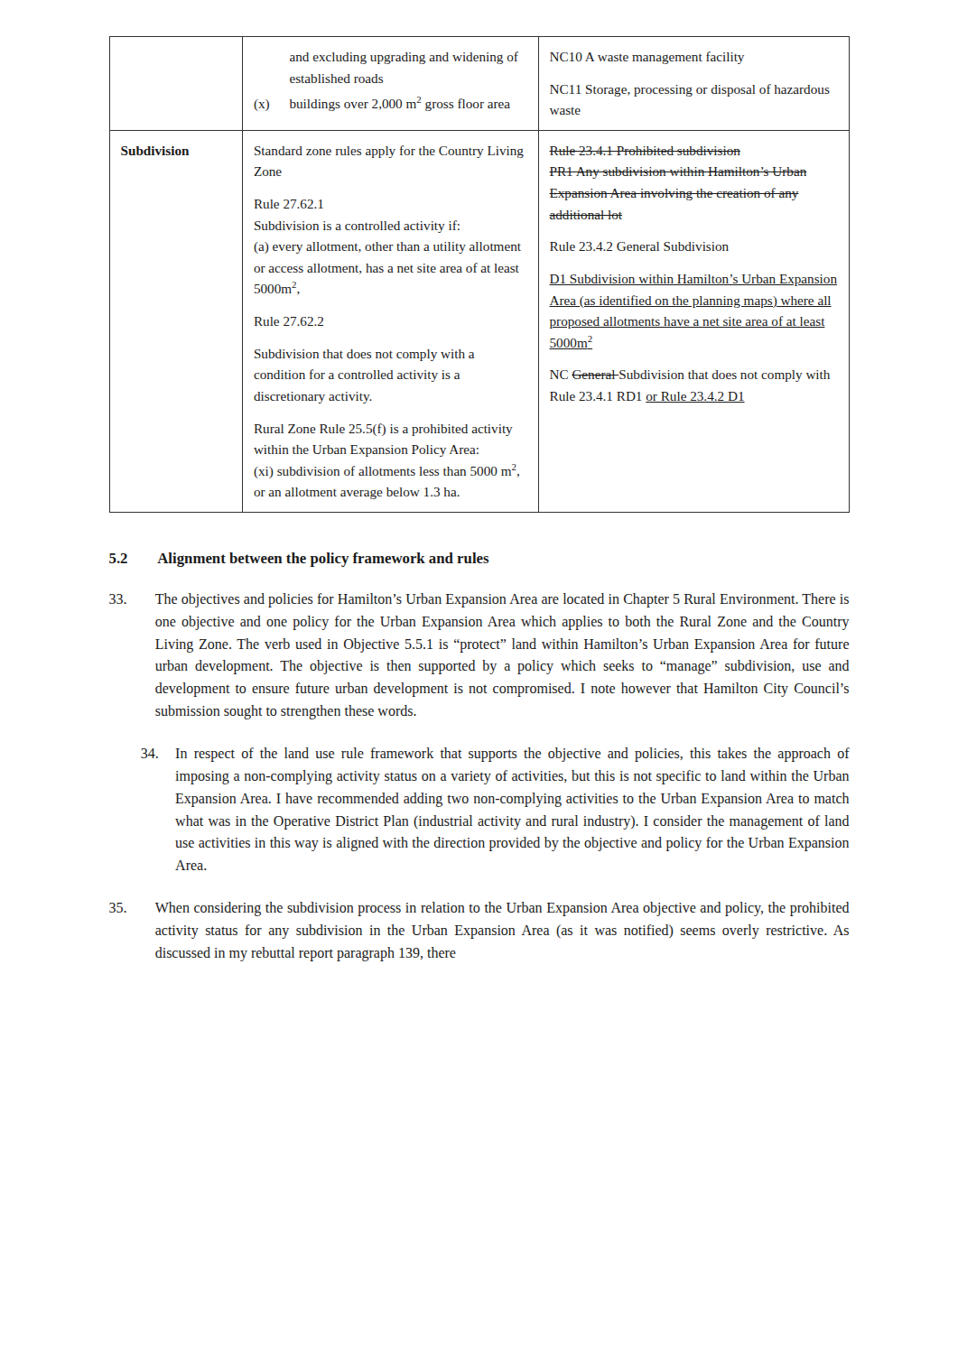| | and excluding upgrading and widening of established roads (x) buildings over 2,000 m 2 gross floor area | NC10 A waste management facility NC11 Storage, processing or disposal of hazardous waste |
| Subdivision | Standard zone rules apply for the Country Living Zone Rule 27.62.1 Subdivision is a controlled activity if: (a) every allotment, other than a utility allotment or access allotment, has a net site area of at least 5000m 2 , Rule 27.62.2 Subdivision that does not comply with a condition for a controlled activity is a discretionary activity. Rural Zone Rule 25.5(f) is a prohibited activity within the Urban Expansion Policy Area: (xi) subdivision of allotments less than 5000 m 2 , or an allotment average below 1.3 ha. | Rule 23.4.1 Prohibited subdivision PR1 Any subdivision within Hamilton’s Urban Expansion Area involving the creation of any additional lot Rule 23.4.2 General Subdivision D1 Subdivision within Hamilton’s Urban Expansion Area (as identified on the planning maps) where all proposed allotments have a net site area of at least 5000m 2 NC General Subdivision that does not comply with Rule 23.4.1 RD1 or Rule 23.4.2 D1 |
5.2 Alignment between the policy framework and rules
33.
The objectives and policies for Hamilton’s Urban Expansion Area are located in Chapter 5 Rural Environment. There is one objective and one policy for the Urban Expansion Area which applies to both the Rural Zone and the Country Living Zone. The verb used in Objective 5.5.1 is “protect” land within Hamilton’s Urban Expansion Area for future urban development. The objective is then supported by a policy which seeks to “manage” subdivision, use and development to ensure future urban development is not compromised. I note however that Hamilton City Council’s submission sought to strengthen these words.
34.
In respect of the land use rule framework that supports the objective and policies, this takes the approach of imposing a non-complying activity status on a variety of activities, but this is not specific to land within the Urban Expansion Area. I have recommended adding two non-complying activities to the Urban Expansion Area to match what was in the Operative District Plan (industrial activity and rural industry). I consider the management of land use activities in this way is aligned with the direction provided by the objective and policy for the Urban Expansion Area.
35.
When considering the subdivision process in relation to the Urban Expansion Area objective and policy, the prohibited activity status for any subdivision in the Urban Expansion Area (as it was notified) seems overly restrictive. As discussed in my rebuttal report paragraph 139, there